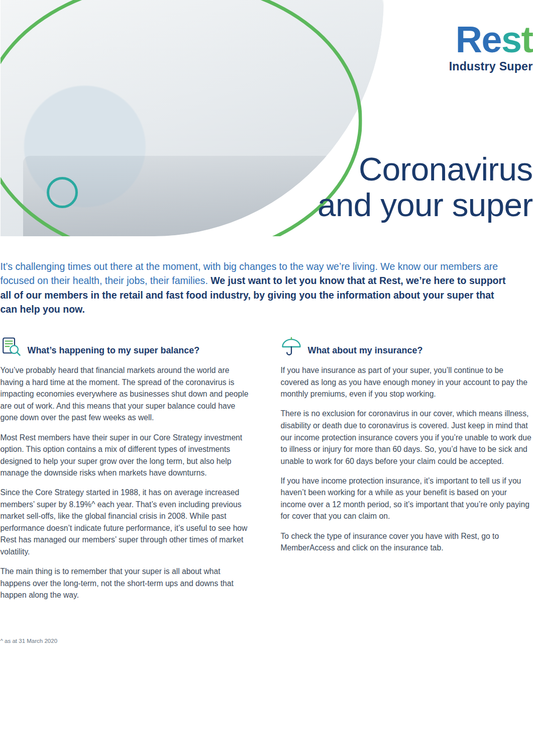Rest Industry Super
Coronavirus
and your super
It’s challenging times out there at the moment, with big changes to the way we’re living. We know our members are focused on their health, their jobs, their families. We just want to let you know that at Rest, we’re here to support all of our members in the retail and fast food industry, by giving you the information about your super that can help you now.
What’s happening to my super balance?
You’ve probably heard that financial markets around the world are having a hard time at the moment. The spread of the coronavirus is impacting economies everywhere as businesses shut down and people are out of work. And this means that your super balance could have gone down over the past few weeks as well.
Most Rest members have their super in our Core Strategy investment option. This option contains a mix of different types of investments designed to help your super grow over the long term, but also help manage the downside risks when markets have downturns.
Since the Core Strategy started in 1988, it has on average increased members’ super by 8.19%^ each year. That’s even including previous market sell-offs, like the global financial crisis in 2008. While past performance doesn’t indicate future performance, it’s useful to see how Rest has managed our members’ super through other times of market volatility.
The main thing is to remember that your super is all about what happens over the long-term, not the short-term ups and downs that happen along the way.
What about my insurance?
If you have insurance as part of your super, you’ll continue to be covered as long as you have enough money in your account to pay the monthly premiums, even if you stop working.
There is no exclusion for coronavirus in our cover, which means illness, disability or death due to coronavirus is covered. Just keep in mind that our income protection insurance covers you if you’re unable to work due to illness or injury for more than 60 days. So, you’d have to be sick and unable to work for 60 days before your claim could be accepted.
If you have income protection insurance, it’s important to tell us if you haven’t been working for a while as your benefit is based on your income over a 12 month period, so it’s important that you’re only paying for cover that you can claim on.
To check the type of insurance cover you have with Rest, go to MemberAccess and click on the insurance tab.
^ as at 31 March 2020